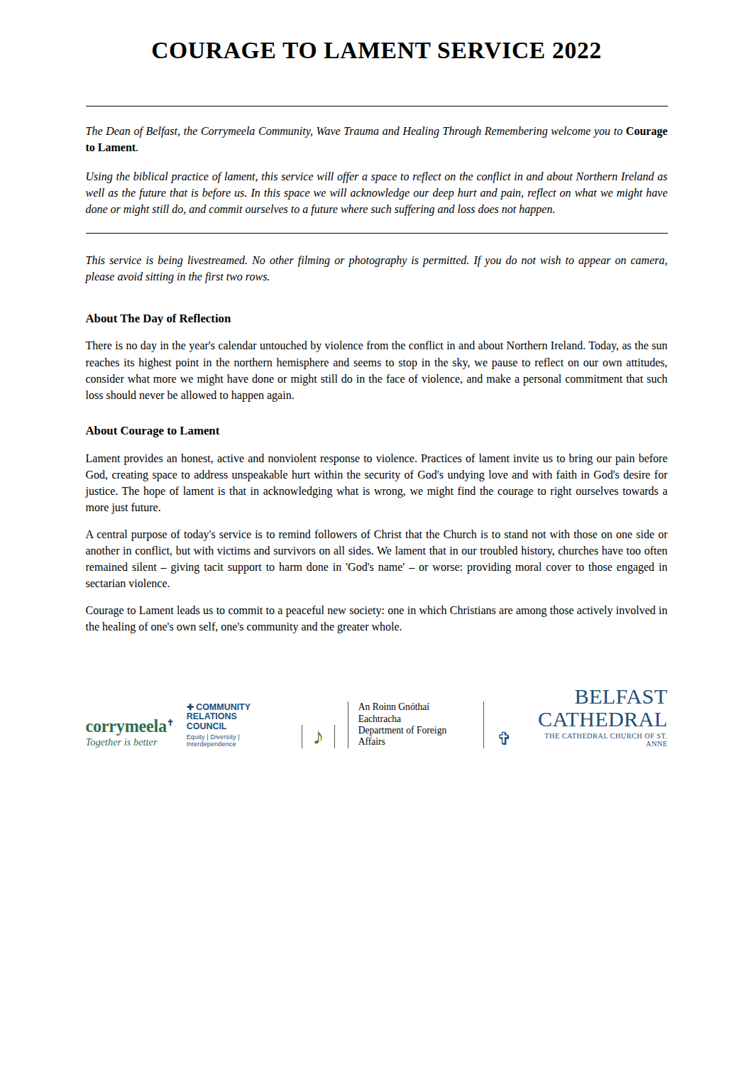COURAGE TO LAMENT SERVICE 2022
The Dean of Belfast, the Corrymeela Community, Wave Trauma and Healing Through Remembering welcome you to Courage to Lament.
Using the biblical practice of lament, this service will offer a space to reflect on the conflict in and about Northern Ireland as well as the future that is before us. In this space we will acknowledge our deep hurt and pain, reflect on what we might have done or might still do, and commit ourselves to a future where such suffering and loss does not happen.
This service is being livestreamed. No other filming or photography is permitted. If you do not wish to appear on camera, please avoid sitting in the first two rows.
About The Day of Reflection
There is no day in the year's calendar untouched by violence from the conflict in and about Northern Ireland. Today, as the sun reaches its highest point in the northern hemisphere and seems to stop in the sky, we pause to reflect on our own attitudes, consider what more we might have done or might still do in the face of violence, and make a personal commitment that such loss should never be allowed to happen again.
About Courage to Lament
Lament provides an honest, active and nonviolent response to violence. Practices of lament invite us to bring our pain before God, creating space to address unspeakable hurt within the security of God's undying love and with faith in God's desire for justice. The hope of lament is that in acknowledging what is wrong, we might find the courage to right ourselves towards a more just future.
A central purpose of today's service is to remind followers of Christ that the Church is to stand not with those on one side or another in conflict, but with victims and survivors on all sides. We lament that in our troubled history, churches have too often remained silent – giving tacit support to harm done in 'God's name' – or worse: providing moral cover to those engaged in sectarian violence.
Courage to Lament leads us to commit to a peaceful new society: one in which Christians are among those actively involved in the healing of one's own self, one's community and the greater whole.
corrymeela✝
Together is better
✚ COMMUNITY
RELATIONS
COUNCIL
Equity | Diversity | Interdependence
♪
An Roinn Gnóthaí Eachtracha
Department of Foreign Affairs
✞
BELFAST
CATHEDRAL
The Cathedral Church of St. Anne